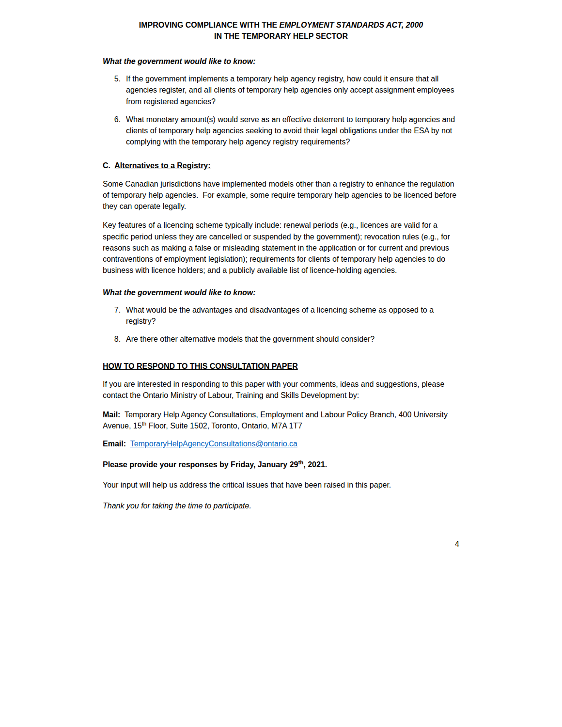IMPROVING COMPLIANCE WITH THE EMPLOYMENT STANDARDS ACT, 2000 IN THE TEMPORARY HELP SECTOR
What the government would like to know:
If the government implements a temporary help agency registry, how could it ensure that all agencies register, and all clients of temporary help agencies only accept assignment employees from registered agencies?
What monetary amount(s) would serve as an effective deterrent to temporary help agencies and clients of temporary help agencies seeking to avoid their legal obligations under the ESA by not complying with the temporary help agency registry requirements?
C. Alternatives to a Registry:
Some Canadian jurisdictions have implemented models other than a registry to enhance the regulation of temporary help agencies. For example, some require temporary help agencies to be licenced before they can operate legally.
Key features of a licencing scheme typically include: renewal periods (e.g., licences are valid for a specific period unless they are cancelled or suspended by the government); revocation rules (e.g., for reasons such as making a false or misleading statement in the application or for current and previous contraventions of employment legislation); requirements for clients of temporary help agencies to do business with licence holders; and a publicly available list of licence-holding agencies.
What the government would like to know:
What would be the advantages and disadvantages of a licencing scheme as opposed to a registry?
Are there other alternative models that the government should consider?
HOW TO RESPOND TO THIS CONSULTATION PAPER
If you are interested in responding to this paper with your comments, ideas and suggestions, please contact the Ontario Ministry of Labour, Training and Skills Development by:
Mail: Temporary Help Agency Consultations, Employment and Labour Policy Branch, 400 University Avenue, 15th Floor, Suite 1502, Toronto, Ontario, M7A 1T7
Email: TemporaryHelpAgencyConsultations@ontario.ca
Please provide your responses by Friday, January 29th, 2021.
Your input will help us address the critical issues that have been raised in this paper.
Thank you for taking the time to participate.
4